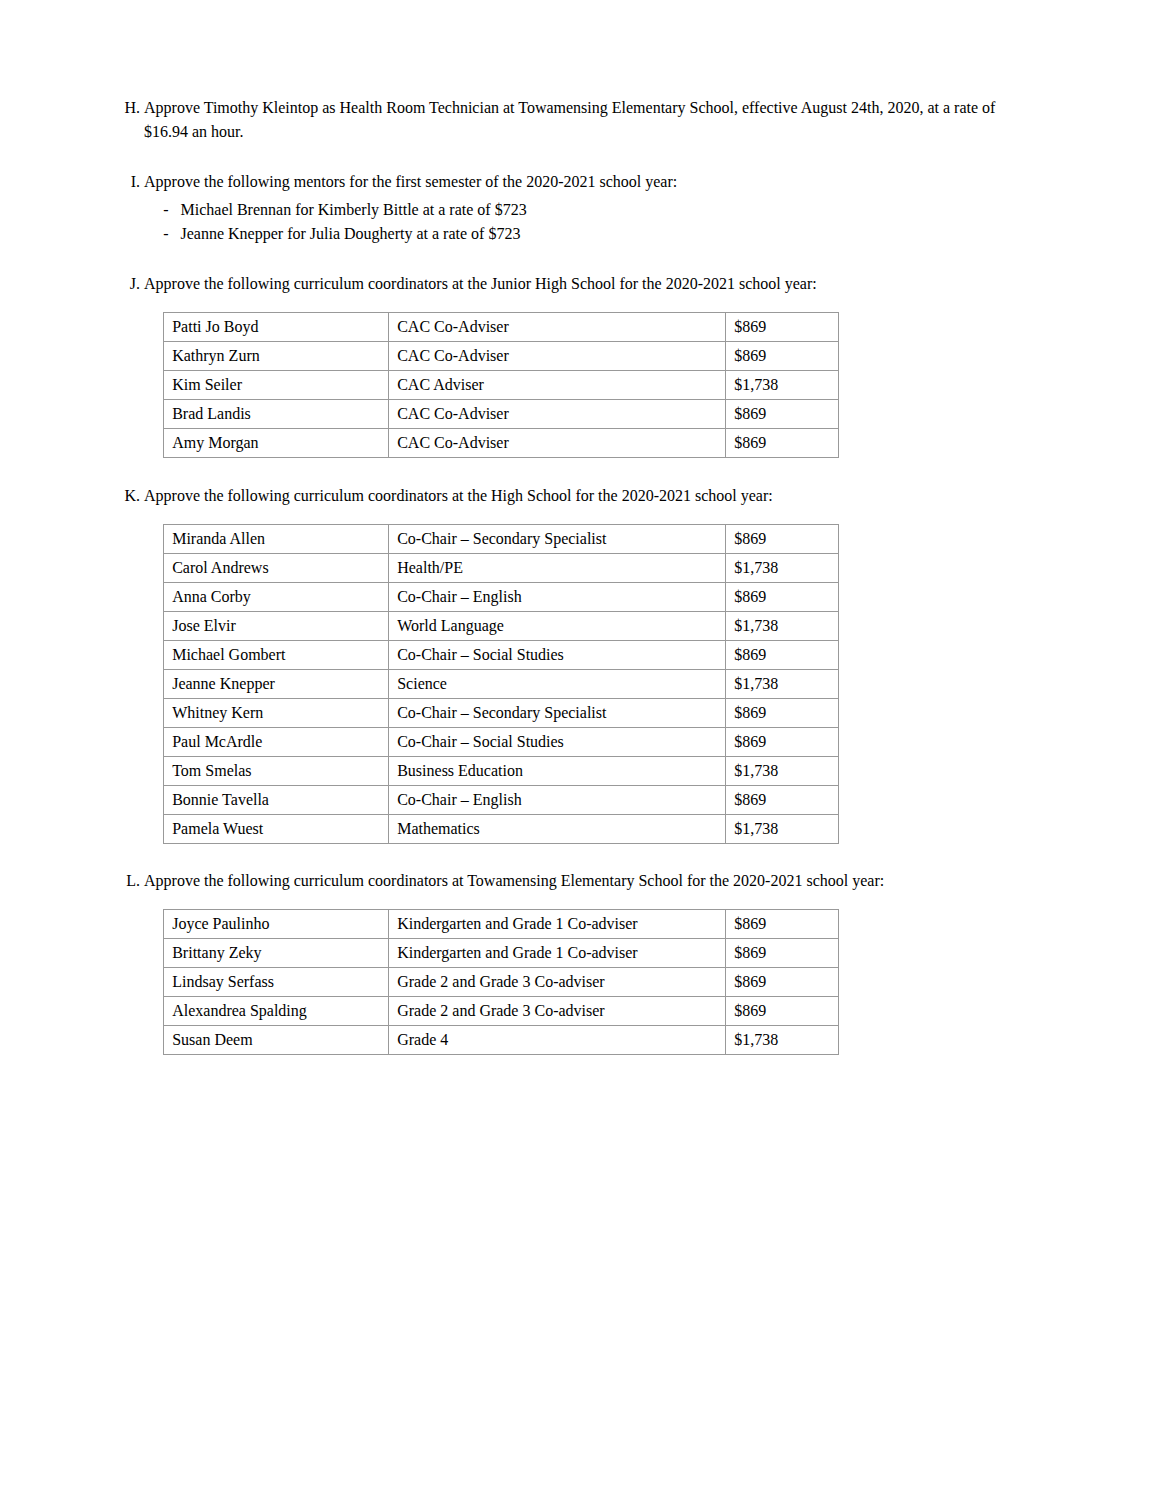Approve Timothy Kleintop as Health Room Technician at Towamensing Elementary School, effective August 24th, 2020, at a rate of $16.94 an hour.
Approve the following mentors for the first semester of the 2020-2021 school year:
Michael Brennan for Kimberly Bittle at a rate of $723
Jeanne Knepper for Julia Dougherty at a rate of $723
Approve the following curriculum coordinators at the Junior High School for the 2020-2021 school year:
| Patti Jo Boyd | CAC Co-Adviser | $869 |
| Kathryn Zurn | CAC Co-Adviser | $869 |
| Kim Seiler | CAC Adviser | $1,738 |
| Brad Landis | CAC Co-Adviser | $869 |
| Amy Morgan | CAC Co-Adviser | $869 |
Approve the following curriculum coordinators at the High School for the 2020-2021 school year:
| Miranda Allen | Co-Chair – Secondary Specialist | $869 |
| Carol Andrews | Health/PE | $1,738 |
| Anna Corby | Co-Chair – English | $869 |
| Jose Elvir | World Language | $1,738 |
| Michael Gombert | Co-Chair – Social Studies | $869 |
| Jeanne Knepper | Science | $1,738 |
| Whitney Kern | Co-Chair – Secondary Specialist | $869 |
| Paul McArdle | Co-Chair – Social Studies | $869 |
| Tom Smelas | Business Education | $1,738 |
| Bonnie Tavella | Co-Chair – English | $869 |
| Pamela Wuest | Mathematics | $1,738 |
Approve the following curriculum coordinators at Towamensing Elementary School for the 2020-2021 school year:
| Joyce Paulinho | Kindergarten and Grade 1 Co-adviser | $869 |
| Brittany Zeky | Kindergarten and Grade 1 Co-adviser | $869 |
| Lindsay Serfass | Grade 2 and Grade 3 Co-adviser | $869 |
| Alexandrea Spalding | Grade 2 and Grade 3 Co-adviser | $869 |
| Susan Deem | Grade 4 | $1,738 |